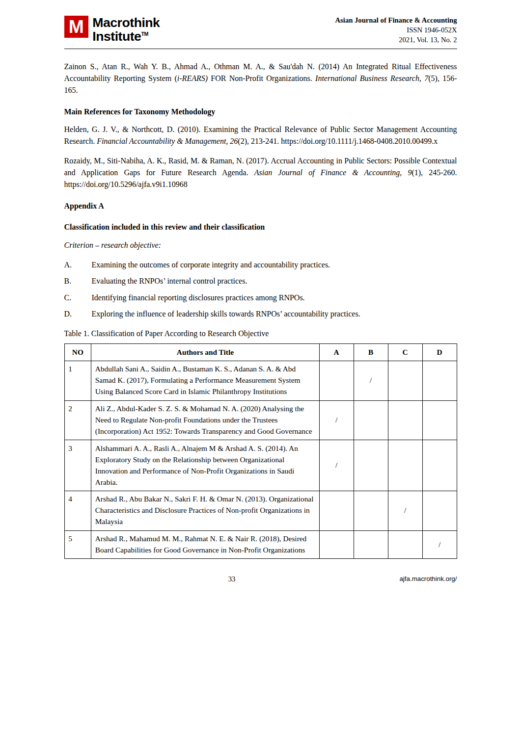M
Macrothink
InstituteTM
Asian Journal of Finance & Accounting
ISSN 1946-052X
2021, Vol. 13, No. 2
Zainon S., Atan R., Wah Y. B., Ahmad A., Othman M. A., & Sau'dah N. (2014) An Integrated Ritual Effectiveness Accountability Reporting System (i-REARS) FOR Non-Profit Organizations. International Business Research, 7(5), 156-165.
Main References for Taxonomy Methodology
Helden, G. J. V., & Northcott, D. (2010). Examining the Practical Relevance of Public Sector Management Accounting Research. Financial Accountability & Management, 26(2), 213-241. https://doi.org/10.1111/j.1468-0408.2010.00499.x
Rozaidy, M., Siti-Nabiha, A. K., Rasid, M. & Raman, N. (2017). Accrual Accounting in Public Sectors: Possible Contextual and Application Gaps for Future Research Agenda. Asian Journal of Finance & Accounting, 9(1), 245-260. https://doi.org/10.5296/ajfa.v9i1.10968
Appendix A
Classification included in this review and their classification
Criterion – research objective:
A. Examining the outcomes of corporate integrity and accountability practices.
B. Evaluating the RNPOs’ internal control practices.
C. Identifying financial reporting disclosures practices among RNPOs.
D. Exploring the influence of leadership skills towards RNPOs’ accountability practices.
Table 1. Classification of Paper According to Research Objective
| NO | Authors and Title | A | B | C | D |
| --- | --- | --- | --- | --- | --- |
| 1 | Abdullah Sani A., Saidin A., Bustaman K. S., Adanan S. A. & Abd Samad K. (2017), Formulating a Performance Measurement System Using Balanced Score Card in Islamic Philanthropy Institutions | | / | | |
| 2 | Ali Z., Abdul-Kader S. Z. S. & Mohamad N. A. (2020) Analysing the Need to Regulate Non-profit Foundations under the Trustees (Incorporation) Act 1952: Towards Transparency and Good Governance | / | | | |
| 3 | Alshammari A. A., Rasli A., Alnajem M & Arshad A. S. (2014). An Exploratory Study on the Relationship between Organizational Innovation and Performance of Non-Profit Organizations in Saudi Arabia. | / | | | |
| 4 | Arshad R., Abu Bakar N., Sakri F. H. & Omar N. (2013). Organizational Characteristics and Disclosure Practices of Non-profit Organizations in Malaysia | | | / | |
| 5 | Arshad R., Mahamud M. M., Rahmat N. E. & Nair R. (2018), Desired Board Capabilities for Good Governance in Non-Profit Organizations | | | | / |
33
ajfa.macrothink.org/